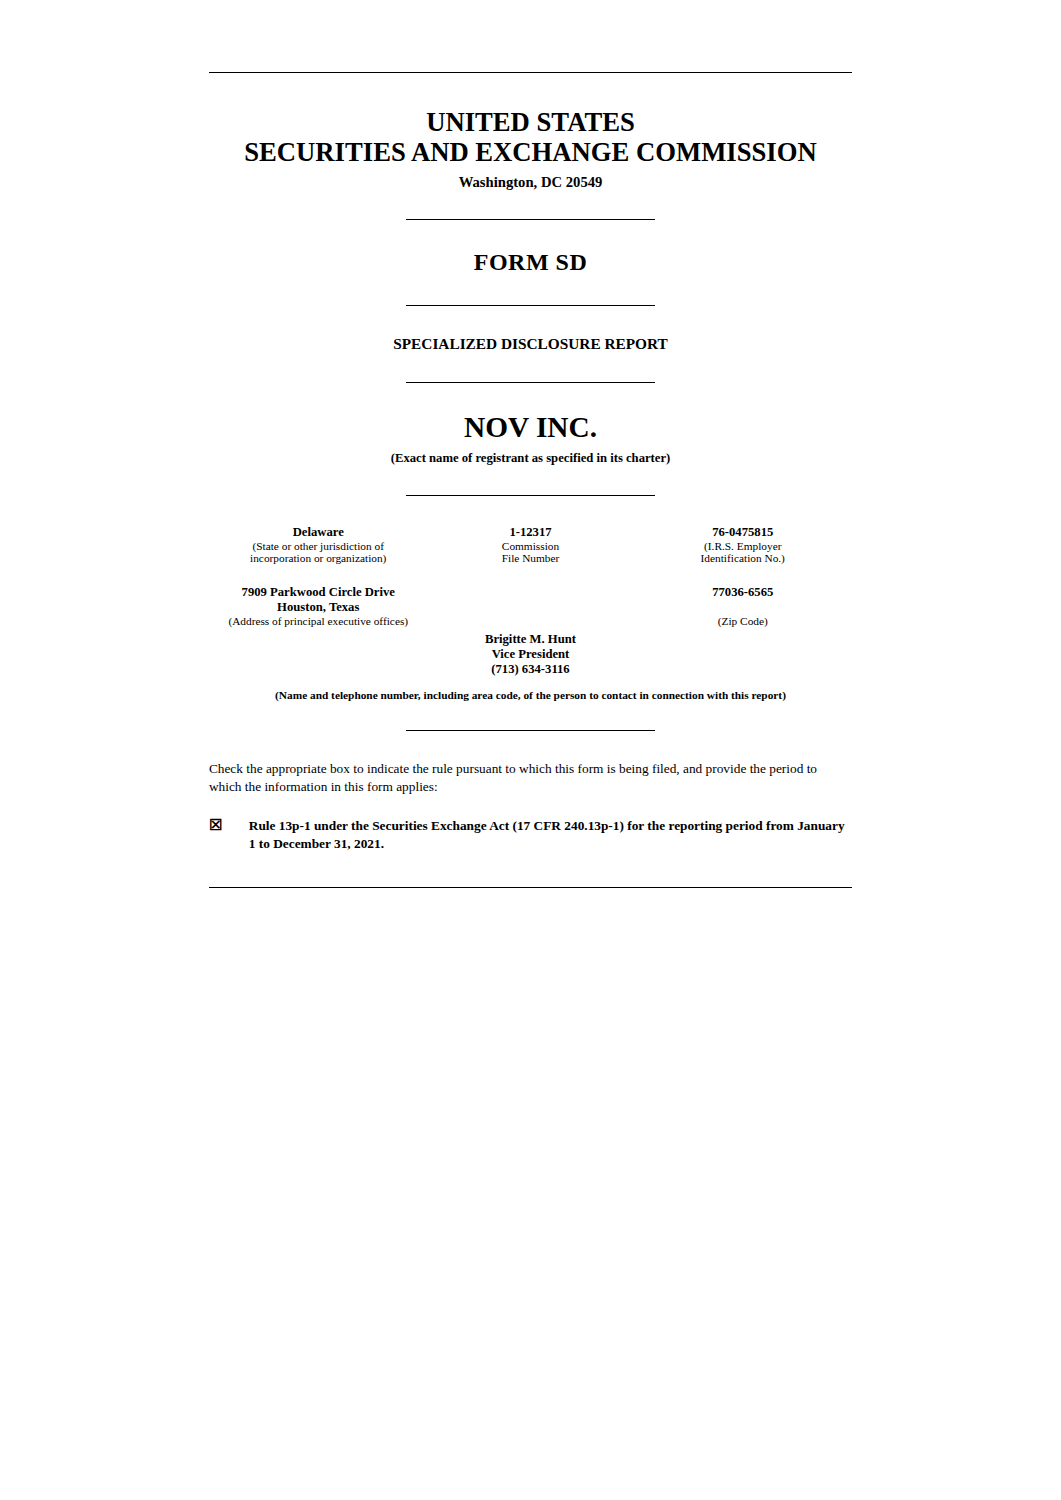UNITED STATES
SECURITIES AND EXCHANGE COMMISSION
Washington, DC 20549
FORM SD
SPECIALIZED DISCLOSURE REPORT
NOV INC.
(Exact name of registrant as specified in its charter)
| Delaware | 1-12317 | 76-0475815 |
| (State or other jurisdiction of incorporation or organization) | Commission File Number | (I.R.S. Employer Identification No.) |
| 7909 Parkwood Circle Drive Houston, Texas | | 77036-6565 |
| (Address of principal executive offices) | | (Zip Code) |
Brigitte M. Hunt
Vice President
(713) 634-3116
(Name and telephone number, including area code, of the person to contact in connection with this report)
Check the appropriate box to indicate the rule pursuant to which this form is being filed, and provide the period to which the information in this form applies:
☒ Rule 13p-1 under the Securities Exchange Act (17 CFR 240.13p-1) for the reporting period from January 1 to December 31, 2021.